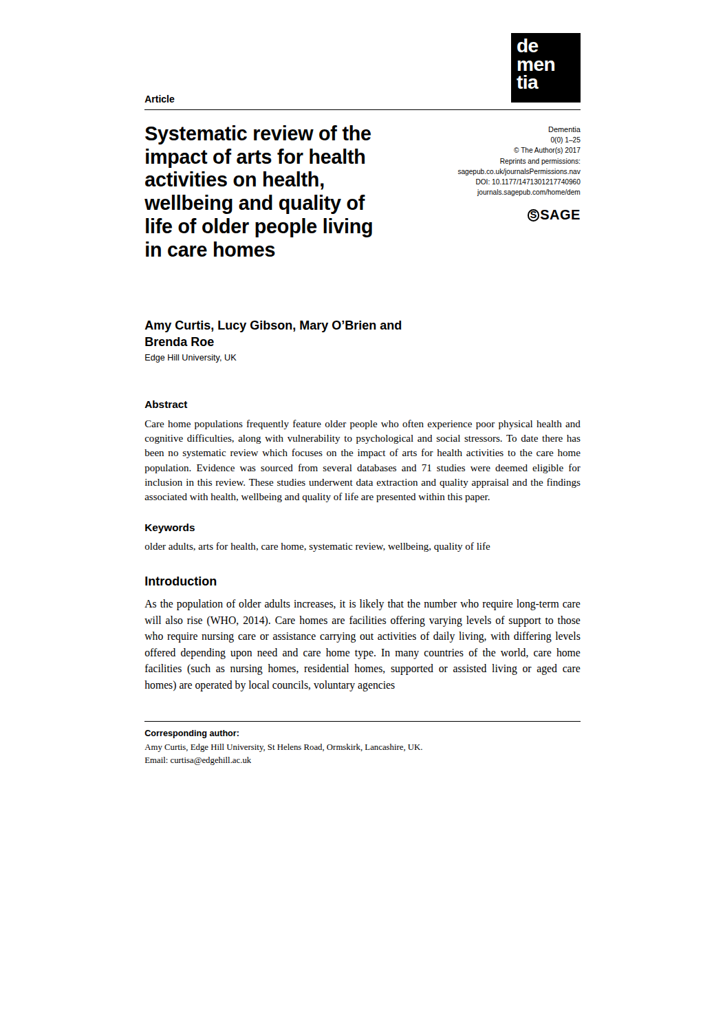de men tia
Article
Systematic review of the impact of arts for health activities on health, wellbeing and quality of life of older people living in care homes
Dementia
0(0) 1–25
© The Author(s) 2017
Reprints and permissions:
sagepub.co.uk/journalsPermissions.nav
DOI: 10.1177/1471301217740960
journals.sagepub.com/home/dem
SSAGE
Amy Curtis, Lucy Gibson, Mary O’Brien and
Brenda Roe
Edge Hill University, UK
Abstract
Care home populations frequently feature older people who often experience poor physical health and cognitive difficulties, along with vulnerability to psychological and social stressors. To date there has been no systematic review which focuses on the impact of arts for health activities to the care home population. Evidence was sourced from several databases and 71 studies were deemed eligible for inclusion in this review. These studies underwent data extraction and quality appraisal and the findings associated with health, wellbeing and quality of life are presented within this paper.
Keywords
older adults, arts for health, care home, systematic review, wellbeing, quality of life
Introduction
As the population of older adults increases, it is likely that the number who require long-term care will also rise (WHO, 2014). Care homes are facilities offering varying levels of support to those who require nursing care or assistance carrying out activities of daily living, with differing levels offered depending upon need and care home type. In many countries of the world, care home facilities (such as nursing homes, residential homes, supported or assisted living or aged care homes) are operated by local councils, voluntary agencies
Corresponding author:
Amy Curtis, Edge Hill University, St Helens Road, Ormskirk, Lancashire, UK.
Email: curtisa@edgehill.ac.uk